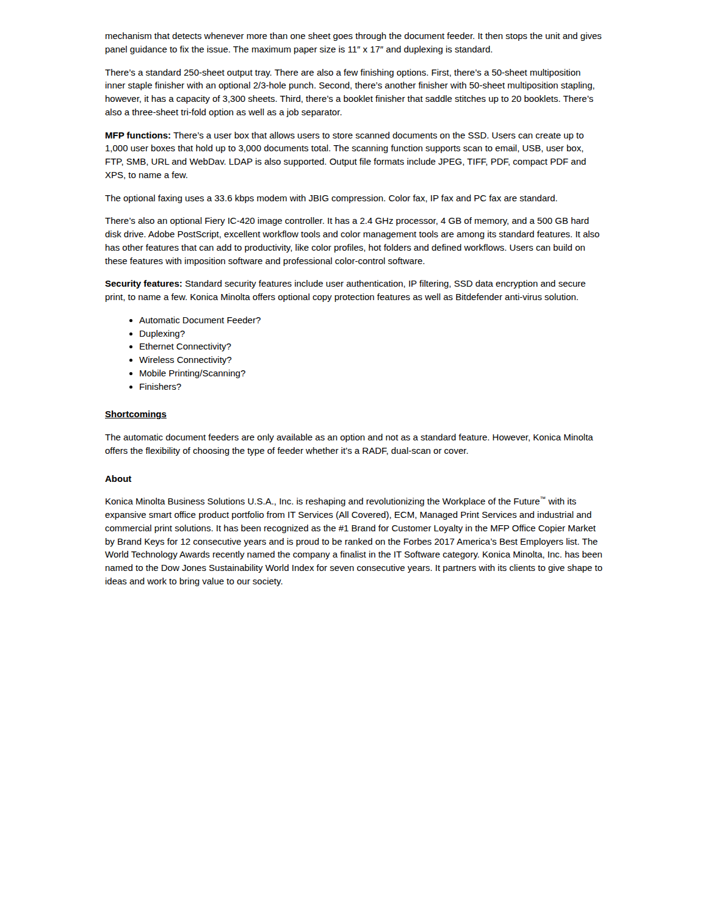mechanism that detects whenever more than one sheet goes through the document feeder. It then stops the unit and gives panel guidance to fix the issue. The maximum paper size is 11″ x 17″ and duplexing is standard.
There’s a standard 250-sheet output tray. There are also a few finishing options. First, there’s a 50-sheet multiposition inner staple finisher with an optional 2/3-hole punch. Second, there’s another finisher with 50-sheet multiposition stapling, however, it has a capacity of 3,300 sheets. Third, there’s a booklet finisher that saddle stitches up to 20 booklets. There’s also a three-sheet tri-fold option as well as a job separator.
MFP functions: There’s a user box that allows users to store scanned documents on the SSD. Users can create up to 1,000 user boxes that hold up to 3,000 documents total. The scanning function supports scan to email, USB, user box, FTP, SMB, URL and WebDav. LDAP is also supported. Output file formats include JPEG, TIFF, PDF, compact PDF and XPS, to name a few.
The optional faxing uses a 33.6 kbps modem with JBIG compression. Color fax, IP fax and PC fax are standard.
There’s also an optional Fiery IC-420 image controller. It has a 2.4 GHz processor, 4 GB of memory, and a 500 GB hard disk drive. Adobe PostScript, excellent workflow tools and color management tools are among its standard features. It also has other features that can add to productivity, like color profiles, hot folders and defined workflows. Users can build on these features with imposition software and professional color-control software.
Security features: Standard security features include user authentication, IP filtering, SSD data encryption and secure print, to name a few. Konica Minolta offers optional copy protection features as well as Bitdefender anti-virus solution.
Automatic Document Feeder?
Duplexing?
Ethernet Connectivity?
Wireless Connectivity?
Mobile Printing/Scanning?
Finishers?
Shortcomings
The automatic document feeders are only available as an option and not as a standard feature. However, Konica Minolta offers the flexibility of choosing the type of feeder whether it’s a RADF, dual-scan or cover.
About
Konica Minolta Business Solutions U.S.A., Inc. is reshaping and revolutionizing the Workplace of the Future™ with its expansive smart office product portfolio from IT Services (All Covered), ECM, Managed Print Services and industrial and commercial print solutions. It has been recognized as the #1 Brand for Customer Loyalty in the MFP Office Copier Market by Brand Keys for 12 consecutive years and is proud to be ranked on the Forbes 2017 America’s Best Employers list. The World Technology Awards recently named the company a finalist in the IT Software category. Konica Minolta, Inc. has been named to the Dow Jones Sustainability World Index for seven consecutive years. It partners with its clients to give shape to ideas and work to bring value to our society.